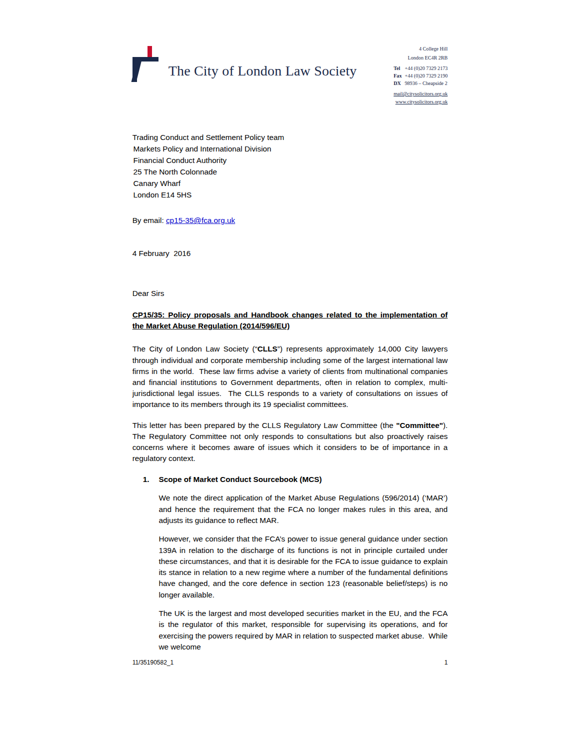The City of London Law Society
4 College Hill
London EC4R 2RB
| Tel | +44 (0)20 7329 2173 |
| Fax | +44 (0)20 7329 2190 |
| DX | 98936 – Cheapside 2 |
mail@citysolicitors.org.uk www.citysolicitors.org.uk
Trading Conduct and Settlement Policy team
Markets Policy and International Division
Financial Conduct Authority
25 The North Colonnade
Canary Wharf
London E14 5HS
By email: cp15-35@fca.org.uk
4 February 2016
Dear Sirs
CP15/35: Policy proposals and Handbook changes related to the implementation of the Market Abuse Regulation (2014/596/EU)
The City of London Law Society (“CLLS”) represents approximately 14,000 City lawyers through individual and corporate membership including some of the largest international law firms in the world. These law firms advise a variety of clients from multinational companies and financial institutions to Government departments, often in relation to complex, multi-jurisdictional legal issues. The CLLS responds to a variety of consultations on issues of importance to its members through its 19 specialist committees.
This letter has been prepared by the CLLS Regulatory Law Committee (the "Committee"). The Regulatory Committee not only responds to consultations but also proactively raises concerns where it becomes aware of issues which it considers to be of importance in a regulatory context.
Scope of Market Conduct Sourcebook (MCS)
We note the direct application of the Market Abuse Regulations (596/2014) (‘MAR’) and hence the requirement that the FCA no longer makes rules in this area, and adjusts its guidance to reflect MAR.
However, we consider that the FCA’s power to issue general guidance under section 139A in relation to the discharge of its functions is not in principle curtailed under these circumstances, and that it is desirable for the FCA to issue guidance to explain its stance in relation to a new regime where a number of the fundamental definitions have changed, and the core defence in section 123 (reasonable belief/steps) is no longer available.
The UK is the largest and most developed securities market in the EU, and the FCA is the regulator of this market, responsible for supervising its operations, and for exercising the powers required by MAR in relation to suspected market abuse. While we welcome
11/35190582_1
1